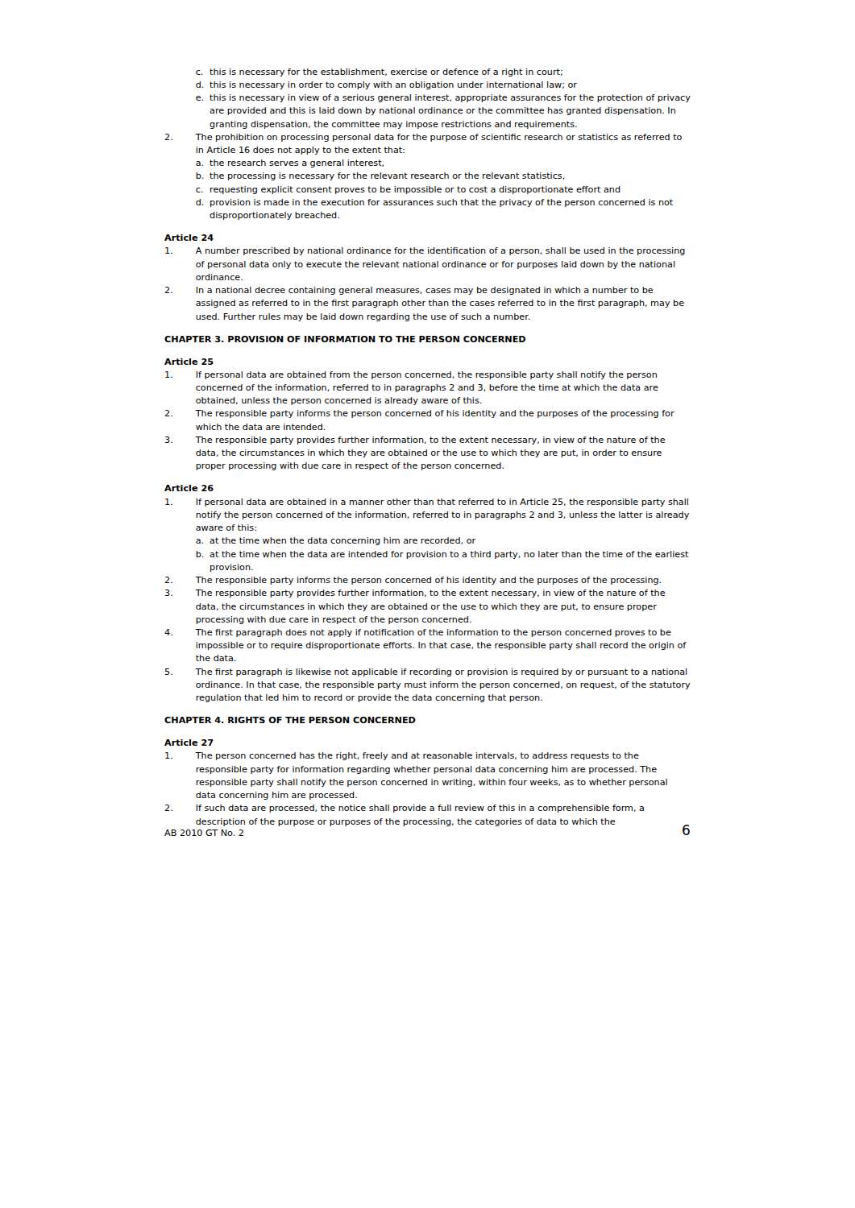c. this is necessary for the establishment, exercise or defence of a right in court;
d. this is necessary in order to comply with an obligation under international law; or
e. this is necessary in view of a serious general interest, appropriate assurances for the protection of privacy are provided and this is laid down by national ordinance or the committee has granted dispensation. In granting dispensation, the committee may impose restrictions and requirements.
2. The prohibition on processing personal data for the purpose of scientific research or statistics as referred to in Article 16 does not apply to the extent that:
a. the research serves a general interest,
b. the processing is necessary for the relevant research or the relevant statistics,
c. requesting explicit consent proves to be impossible or to cost a disproportionate effort and
d. provision is made in the execution for assurances such that the privacy of the person concerned is not disproportionately breached.
Article 24
1. A number prescribed by national ordinance for the identification of a person, shall be used in the processing of personal data only to execute the relevant national ordinance or for purposes laid down by the national ordinance.
2. In a national decree containing general measures, cases may be designated in which a number to be assigned as referred to in the first paragraph other than the cases referred to in the first paragraph, may be used. Further rules may be laid down regarding the use of such a number.
CHAPTER 3. PROVISION OF INFORMATION TO THE PERSON CONCERNED
Article 25
1. If personal data are obtained from the person concerned, the responsible party shall notify the person concerned of the information, referred to in paragraphs 2 and 3, before the time at which the data are obtained, unless the person concerned is already aware of this.
2. The responsible party informs the person concerned of his identity and the purposes of the processing for which the data are intended.
3. The responsible party provides further information, to the extent necessary, in view of the nature of the data, the circumstances in which they are obtained or the use to which they are put, in order to ensure proper processing with due care in respect of the person concerned.
Article 26
1. If personal data are obtained in a manner other than that referred to in Article 25, the responsible party shall notify the person concerned of the information, referred to in paragraphs 2 and 3, unless the latter is already aware of this:
a. at the time when the data concerning him are recorded, or
b. at the time when the data are intended for provision to a third party, no later than the time of the earliest provision.
2. The responsible party informs the person concerned of his identity and the purposes of the processing.
3. The responsible party provides further information, to the extent necessary, in view of the nature of the data, the circumstances in which they are obtained or the use to which they are put, to ensure proper processing with due care in respect of the person concerned.
4. The first paragraph does not apply if notification of the information to the person concerned proves to be impossible or to require disproportionate efforts. In that case, the responsible party shall record the origin of the data.
5. The first paragraph is likewise not applicable if recording or provision is required by or pursuant to a national ordinance. In that case, the responsible party must inform the person concerned, on request, of the statutory regulation that led him to record or provide the data concerning that person.
CHAPTER 4. RIGHTS OF THE PERSON CONCERNED
Article 27
1. The person concerned has the right, freely and at reasonable intervals, to address requests to the responsible party for information regarding whether personal data concerning him are processed. The responsible party shall notify the person concerned in writing, within four weeks, as to whether personal data concerning him are processed.
2. If such data are processed, the notice shall provide a full review of this in a comprehensible form, a description of the purpose or purposes of the processing, the categories of data to which the
AB 2010 GT No. 2 6